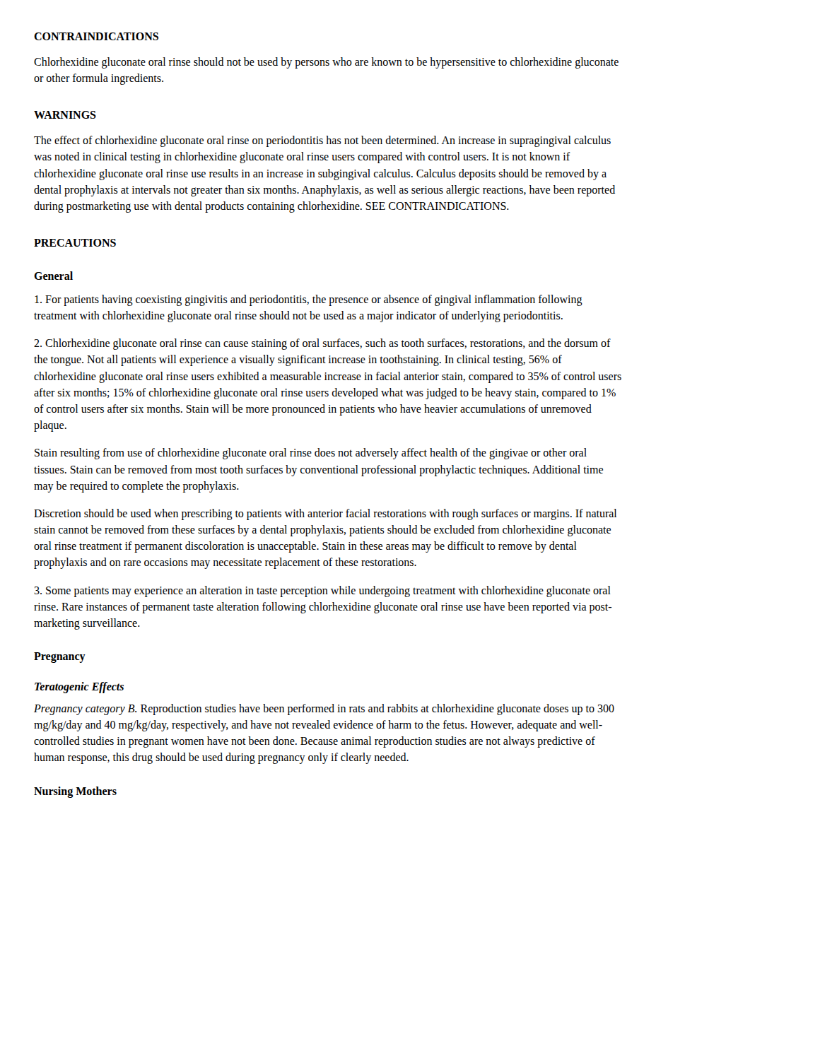CONTRAINDICATIONS
Chlorhexidine gluconate oral rinse should not be used by persons who are known to be hypersensitive to chlorhexidine gluconate or other formula ingredients.
WARNINGS
The effect of chlorhexidine gluconate oral rinse on periodontitis has not been determined. An increase in supragingival calculus was noted in clinical testing in chlorhexidine gluconate oral rinse users compared with control users. It is not known if chlorhexidine gluconate oral rinse use results in an increase in subgingival calculus. Calculus deposits should be removed by a dental prophylaxis at intervals not greater than six months. Anaphylaxis, as well as serious allergic reactions, have been reported during postmarketing use with dental products containing chlorhexidine. SEE CONTRAINDICATIONS.
PRECAUTIONS
General
1. For patients having coexisting gingivitis and periodontitis, the presence or absence of gingival inflammation following treatment with chlorhexidine gluconate oral rinse should not be used as a major indicator of underlying periodontitis.
2. Chlorhexidine gluconate oral rinse can cause staining of oral surfaces, such as tooth surfaces, restorations, and the dorsum of the tongue. Not all patients will experience a visually significant increase in toothstaining. In clinical testing, 56% of chlorhexidine gluconate oral rinse users exhibited a measurable increase in facial anterior stain, compared to 35% of control users after six months; 15% of chlorhexidine gluconate oral rinse users developed what was judged to be heavy stain, compared to 1% of control users after six months. Stain will be more pronounced in patients who have heavier accumulations of unremoved plaque.
Stain resulting from use of chlorhexidine gluconate oral rinse does not adversely affect health of the gingivae or other oral tissues. Stain can be removed from most tooth surfaces by conventional professional prophylactic techniques. Additional time may be required to complete the prophylaxis.
Discretion should be used when prescribing to patients with anterior facial restorations with rough surfaces or margins. If natural stain cannot be removed from these surfaces by a dental prophylaxis, patients should be excluded from chlorhexidine gluconate oral rinse treatment if permanent discoloration is unacceptable. Stain in these areas may be difficult to remove by dental prophylaxis and on rare occasions may necessitate replacement of these restorations.
3. Some patients may experience an alteration in taste perception while undergoing treatment with chlorhexidine gluconate oral rinse. Rare instances of permanent taste alteration following chlorhexidine gluconate oral rinse use have been reported via post-marketing surveillance.
Pregnancy
Teratogenic Effects
Pregnancy category B. Reproduction studies have been performed in rats and rabbits at chlorhexidine gluconate doses up to 300 mg/kg/day and 40 mg/kg/day, respectively, and have not revealed evidence of harm to the fetus. However, adequate and well-controlled studies in pregnant women have not been done. Because animal reproduction studies are not always predictive of human response, this drug should be used during pregnancy only if clearly needed.
Nursing Mothers